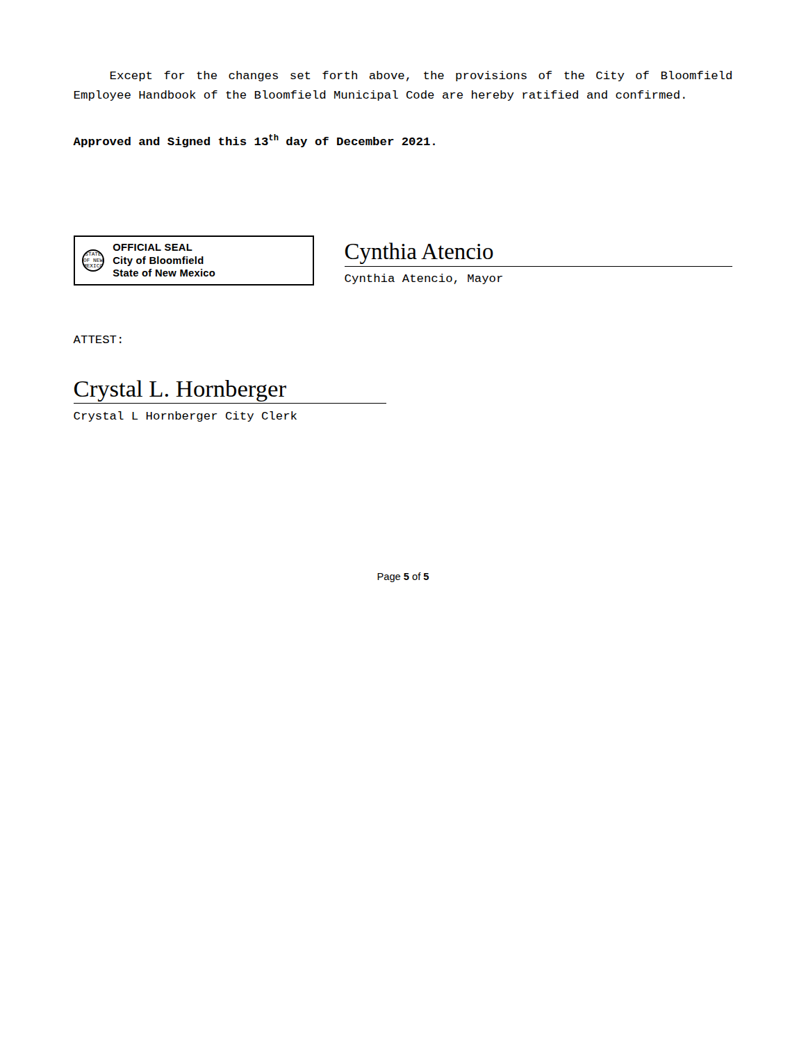Except for the changes set forth above, the provisions of the City of Bloomfield Employee Handbook of the Bloomfield Municipal Code are hereby ratified and confirmed.
Approved and Signed this 13th day of December 2021.
STATE OF NEW MEXICO
OFFICIAL SEAL
City of Bloomfield
State of New Mexico
Cynthia Atencio
Cynthia Atencio, Mayor
ATTEST:
Crystal L. Hornberger
Crystal L Hornberger City Clerk
Page 5 of 5